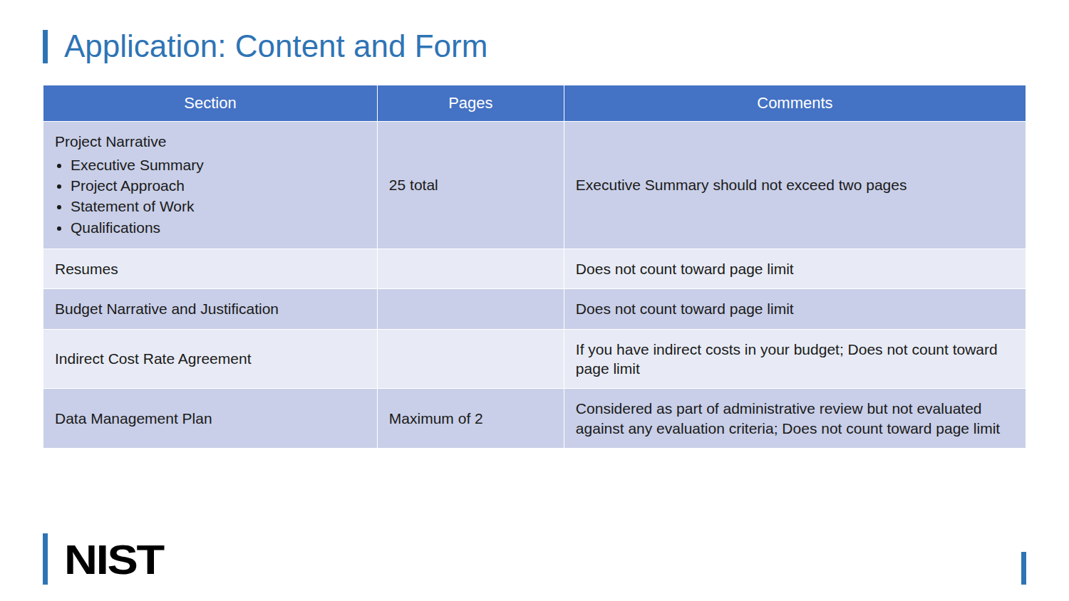Application: Content and Form
| Section | Pages | Comments |
| --- | --- | --- |
| Project Narrative Executive Summary Project Approach Statement of Work Qualifications | 25 total | Executive Summary should not exceed two pages |
| Resumes | | Does not count toward page limit |
| Budget Narrative and Justification | | Does not count toward page limit |
| Indirect Cost Rate Agreement | | If you have indirect costs in your budget; Does not count toward page limit |
| Data Management Plan | Maximum of 2 | Considered as part of administrative review but not evaluated against any evaluation criteria; Does not count toward page limit |
NIST